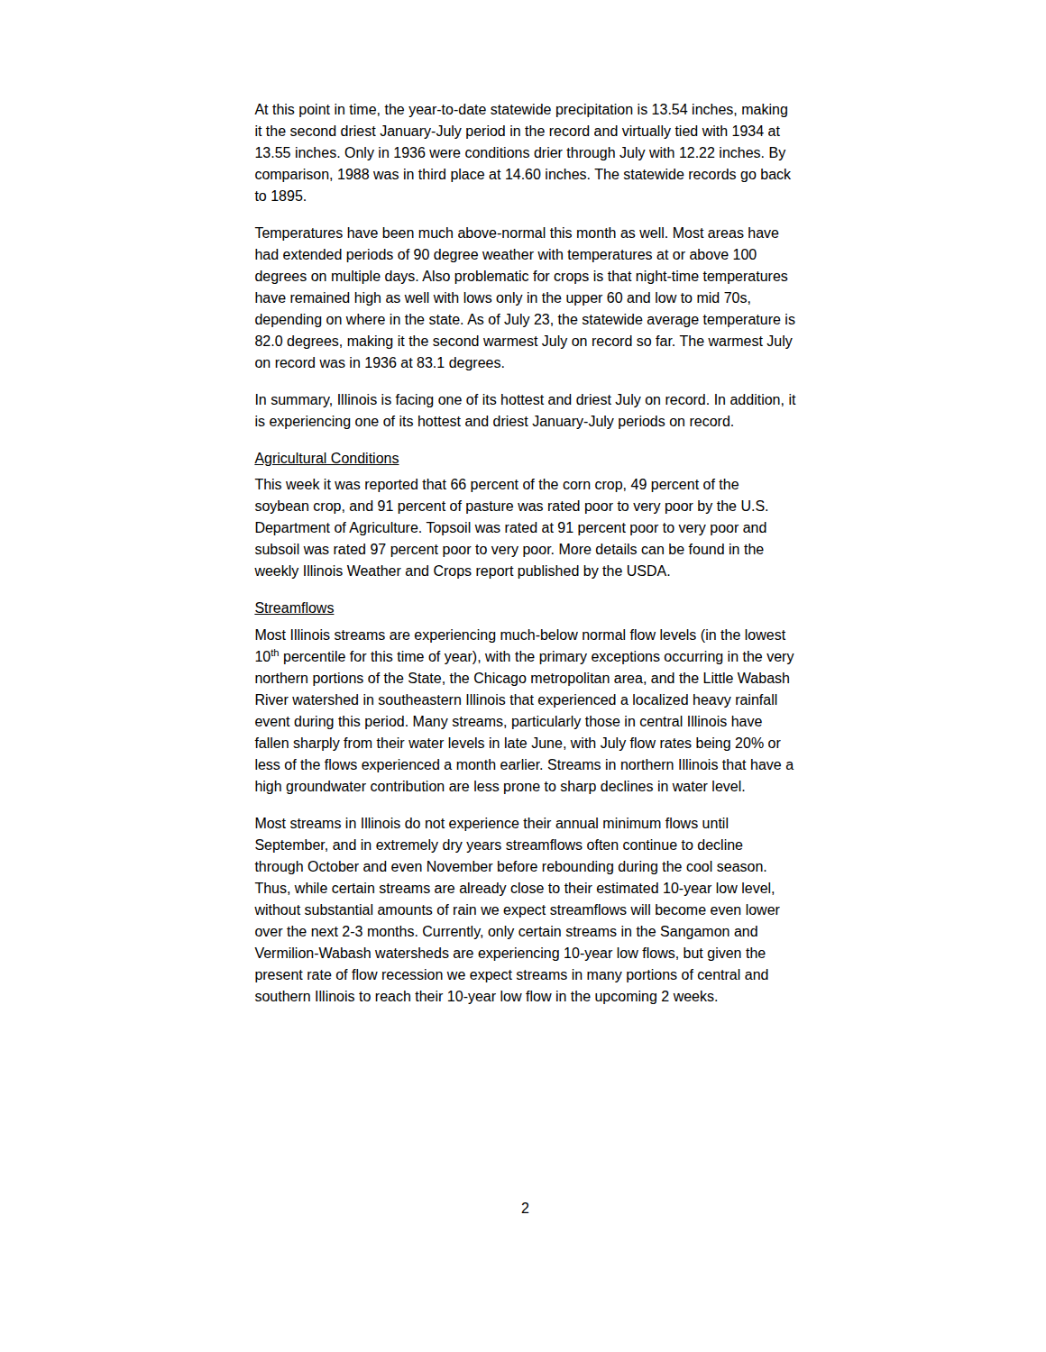At this point in time, the year-to-date statewide precipitation is 13.54 inches, making it the second driest January-July period in the record and virtually tied with 1934 at 13.55 inches. Only in 1936 were conditions drier through July with 12.22 inches. By comparison, 1988 was in third place at 14.60 inches. The statewide records go back to 1895.
Temperatures have been much above-normal this month as well. Most areas have had extended periods of 90 degree weather with temperatures at or above 100 degrees on multiple days. Also problematic for crops is that night-time temperatures have remained high as well with lows only in the upper 60 and low to mid 70s, depending on where in the state. As of July 23, the statewide average temperature is 82.0 degrees, making it the second warmest July on record so far. The warmest July on record was in 1936 at 83.1 degrees.
In summary, Illinois is facing one of its hottest and driest July on record. In addition, it is experiencing one of its hottest and driest January-July periods on record.
Agricultural Conditions
This week it was reported that 66 percent of the corn crop, 49 percent of the soybean crop, and 91 percent of pasture was rated poor to very poor by the U.S. Department of Agriculture. Topsoil was rated at 91 percent poor to very poor and subsoil was rated 97 percent poor to very poor. More details can be found in the weekly Illinois Weather and Crops report published by the USDA.
Streamflows
Most Illinois streams are experiencing much-below normal flow levels (in the lowest 10th percentile for this time of year), with the primary exceptions occurring in the very northern portions of the State, the Chicago metropolitan area, and the Little Wabash River watershed in southeastern Illinois that experienced a localized heavy rainfall event during this period. Many streams, particularly those in central Illinois have fallen sharply from their water levels in late June, with July flow rates being 20% or less of the flows experienced a month earlier. Streams in northern Illinois that have a high groundwater contribution are less prone to sharp declines in water level.
Most streams in Illinois do not experience their annual minimum flows until September, and in extremely dry years streamflows often continue to decline through October and even November before rebounding during the cool season. Thus, while certain streams are already close to their estimated 10-year low level, without substantial amounts of rain we expect streamflows will become even lower over the next 2-3 months. Currently, only certain streams in the Sangamon and Vermilion-Wabash watersheds are experiencing 10-year low flows, but given the present rate of flow recession we expect streams in many portions of central and southern Illinois to reach their 10-year low flow in the upcoming 2 weeks.
2